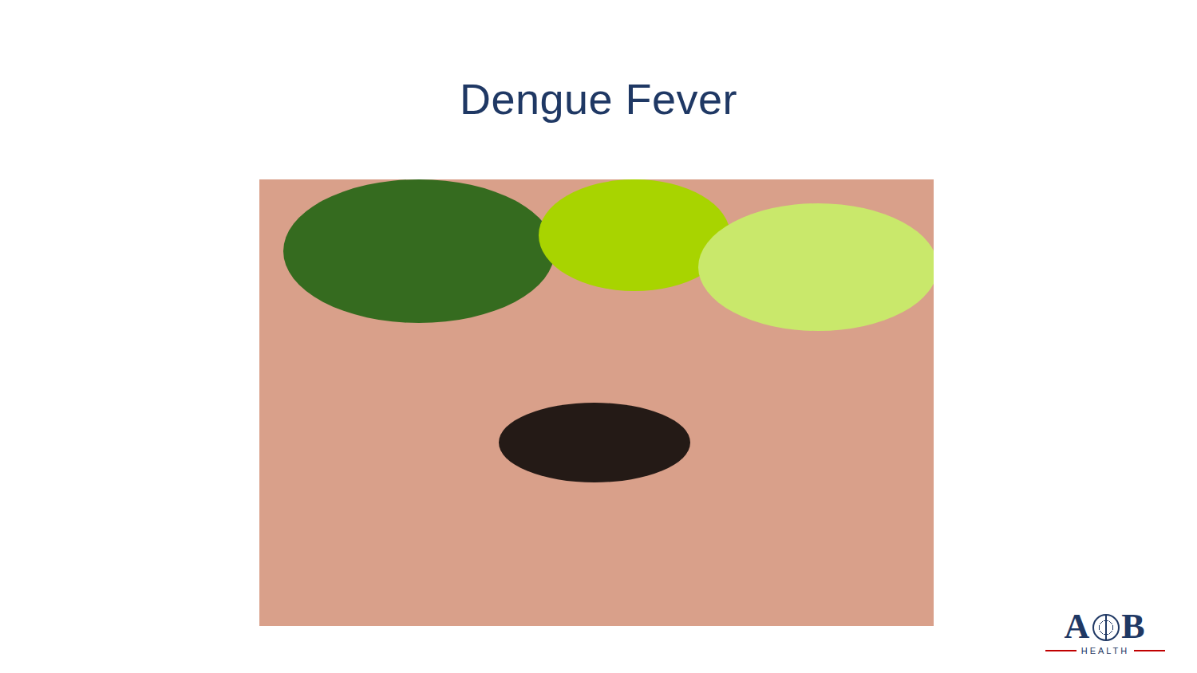Dengue Fever
A B
HEALTH